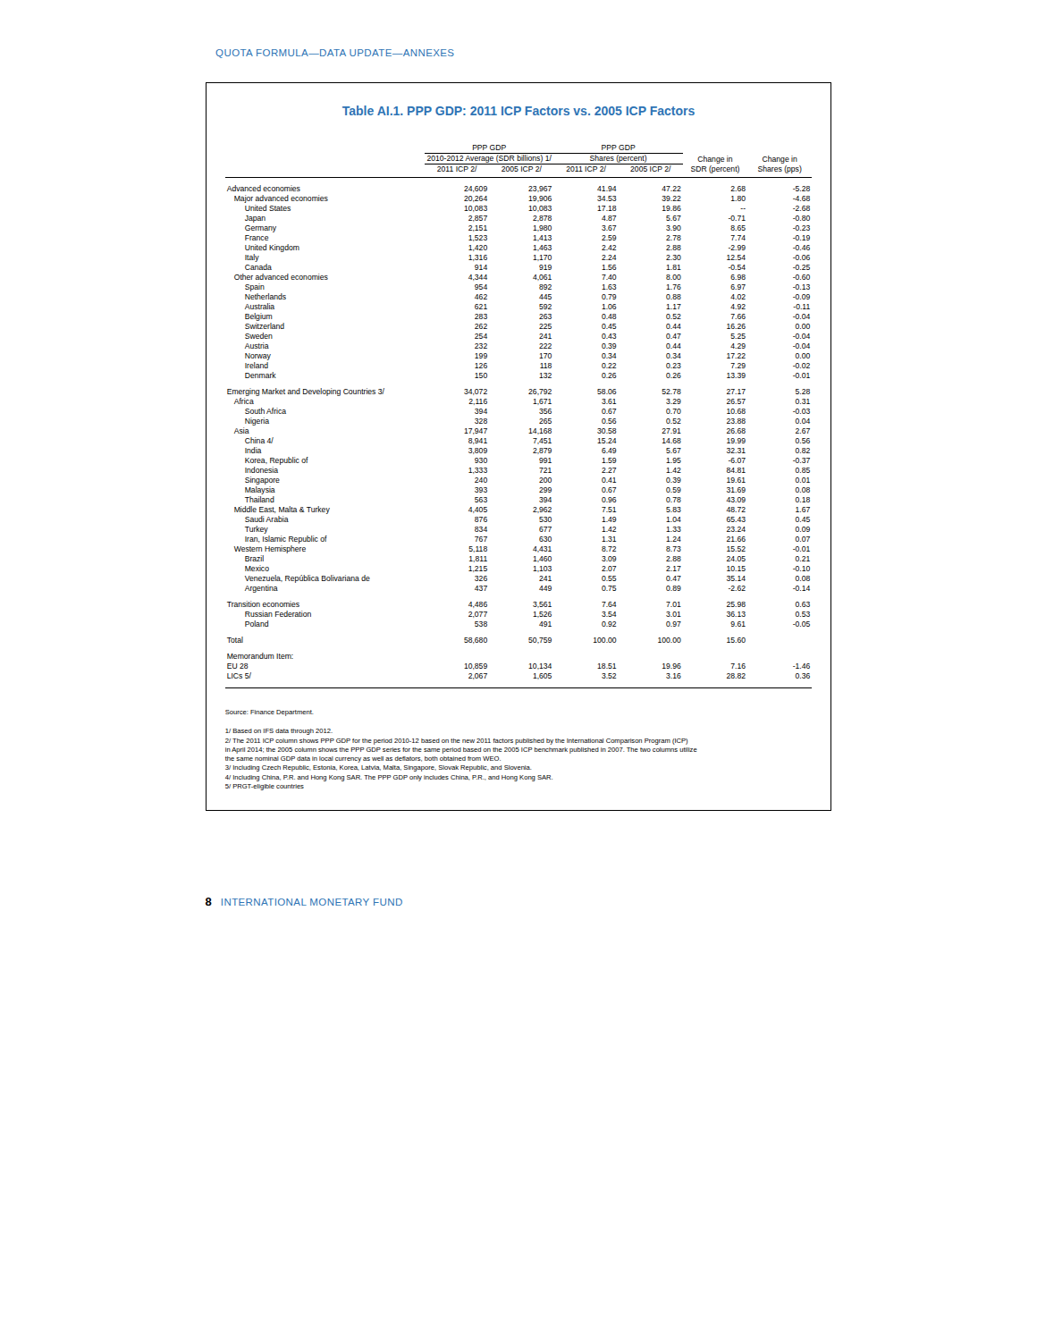QUOTA FORMULA—DATA UPDATE—ANNEXES
Table AI.1. PPP GDP: 2011 ICP Factors vs. 2005 ICP Factors
| | PPP GDP | PPP GDP | | |
| | 2010-2012 Average (SDR billions) 1/ | Shares (percent) | Change in | Change in |
| | 2011 ICP 2/ | 2005 ICP 2/ | 2011 ICP 2/ | 2005 ICP 2/ | SDR (percent) | Shares (pps) |
| Advanced economies | 24,609 | 23,967 | 41.94 | 47.22 | 2.68 | -5.28 |
| Major advanced economies | 20,264 | 19,906 | 34.53 | 39.22 | 1.80 | -4.68 |
| United States | 10,083 | 10,083 | 17.18 | 19.86 | -- | -2.68 |
| Japan | 2,857 | 2,878 | 4.87 | 5.67 | -0.71 | -0.80 |
| Germany | 2,151 | 1,980 | 3.67 | 3.90 | 8.65 | -0.23 |
| France | 1,523 | 1,413 | 2.59 | 2.78 | 7.74 | -0.19 |
| United Kingdom | 1,420 | 1,463 | 2.42 | 2.88 | -2.99 | -0.46 |
| Italy | 1,316 | 1,170 | 2.24 | 2.30 | 12.54 | -0.06 |
| Canada | 914 | 919 | 1.56 | 1.81 | -0.54 | -0.25 |
| Other advanced economies | 4,344 | 4,061 | 7.40 | 8.00 | 6.98 | -0.60 |
| Spain | 954 | 892 | 1.63 | 1.76 | 6.97 | -0.13 |
| Netherlands | 462 | 445 | 0.79 | 0.88 | 4.02 | -0.09 |
| Australia | 621 | 592 | 1.06 | 1.17 | 4.92 | -0.11 |
| Belgium | 283 | 263 | 0.48 | 0.52 | 7.66 | -0.04 |
| Switzerland | 262 | 225 | 0.45 | 0.44 | 16.26 | 0.00 |
| Sweden | 254 | 241 | 0.43 | 0.47 | 5.25 | -0.04 |
| Austria | 232 | 222 | 0.39 | 0.44 | 4.29 | -0.04 |
| Norway | 199 | 170 | 0.34 | 0.34 | 17.22 | 0.00 |
| Ireland | 126 | 118 | 0.22 | 0.23 | 7.29 | -0.02 |
| Denmark | 150 | 132 | 0.26 | 0.26 | 13.39 | -0.01 |
| Emerging Market and Developing Countries 3/ | 34,072 | 26,792 | 58.06 | 52.78 | 27.17 | 5.28 |
| Africa | 2,116 | 1,671 | 3.61 | 3.29 | 26.57 | 0.31 |
| South Africa | 394 | 356 | 0.67 | 0.70 | 10.68 | -0.03 |
| Nigeria | 328 | 265 | 0.56 | 0.52 | 23.88 | 0.04 |
| Asia | 17,947 | 14,168 | 30.58 | 27.91 | 26.68 | 2.67 |
| China 4/ | 8,941 | 7,451 | 15.24 | 14.68 | 19.99 | 0.56 |
| India | 3,809 | 2,879 | 6.49 | 5.67 | 32.31 | 0.82 |
| Korea, Republic of | 930 | 991 | 1.59 | 1.95 | -6.07 | -0.37 |
| Indonesia | 1,333 | 721 | 2.27 | 1.42 | 84.81 | 0.85 |
| Singapore | 240 | 200 | 0.41 | 0.39 | 19.61 | 0.01 |
| Malaysia | 393 | 299 | 0.67 | 0.59 | 31.69 | 0.08 |
| Thailand | 563 | 394 | 0.96 | 0.78 | 43.09 | 0.18 |
| Middle East, Malta & Turkey | 4,405 | 2,962 | 7.51 | 5.83 | 48.72 | 1.67 |
| Saudi Arabia | 876 | 530 | 1.49 | 1.04 | 65.43 | 0.45 |
| Turkey | 834 | 677 | 1.42 | 1.33 | 23.24 | 0.09 |
| Iran, Islamic Republic of | 767 | 630 | 1.31 | 1.24 | 21.66 | 0.07 |
| Western Hemisphere | 5,118 | 4,431 | 8.72 | 8.73 | 15.52 | -0.01 |
| Brazil | 1,811 | 1,460 | 3.09 | 2.88 | 24.05 | 0.21 |
| Mexico | 1,215 | 1,103 | 2.07 | 2.17 | 10.15 | -0.10 |
| Venezuela, República Bolivariana de | 326 | 241 | 0.55 | 0.47 | 35.14 | 0.08 |
| Argentina | 437 | 449 | 0.75 | 0.89 | -2.62 | -0.14 |
| Transition economies | 4,486 | 3,561 | 7.64 | 7.01 | 25.98 | 0.63 |
| Russian Federation | 2,077 | 1,526 | 3.54 | 3.01 | 36.13 | 0.53 |
| Poland | 538 | 491 | 0.92 | 0.97 | 9.61 | -0.05 |
| Total | 58,680 | 50,759 | 100.00 | 100.00 | 15.60 | |
| Memorandum Item: | | | | | | |
| EU 28 | 10,859 | 10,134 | 18.51 | 19.96 | 7.16 | -1.46 |
| LICs 5/ | 2,067 | 1,605 | 3.52 | 3.16 | 28.82 | 0.36 |
Source: Finance Department.
1/ Based on IFS data through 2012.
2/ The 2011 ICP column shows PPP GDP for the period 2010-12 based on the new 2011 factors published by the International Comparison Program (ICP)
in April 2014; the 2005 column shows the PPP GDP series for the same period based on the 2005 ICP benchmark published in 2007. The two columns utilize
the same nominal GDP data in local currency as well as deflators, both obtained from WEO.
3/ Including Czech Republic, Estonia, Korea, Latvia, Malta, Singapore, Slovak Republic, and Slovenia.
4/ Including China, P.R. and Hong Kong SAR. The PPP GDP only includes China, P.R., and Hong Kong SAR.
5/ PRGT-eligible countries
8 INTERNATIONAL MONETARY FUND